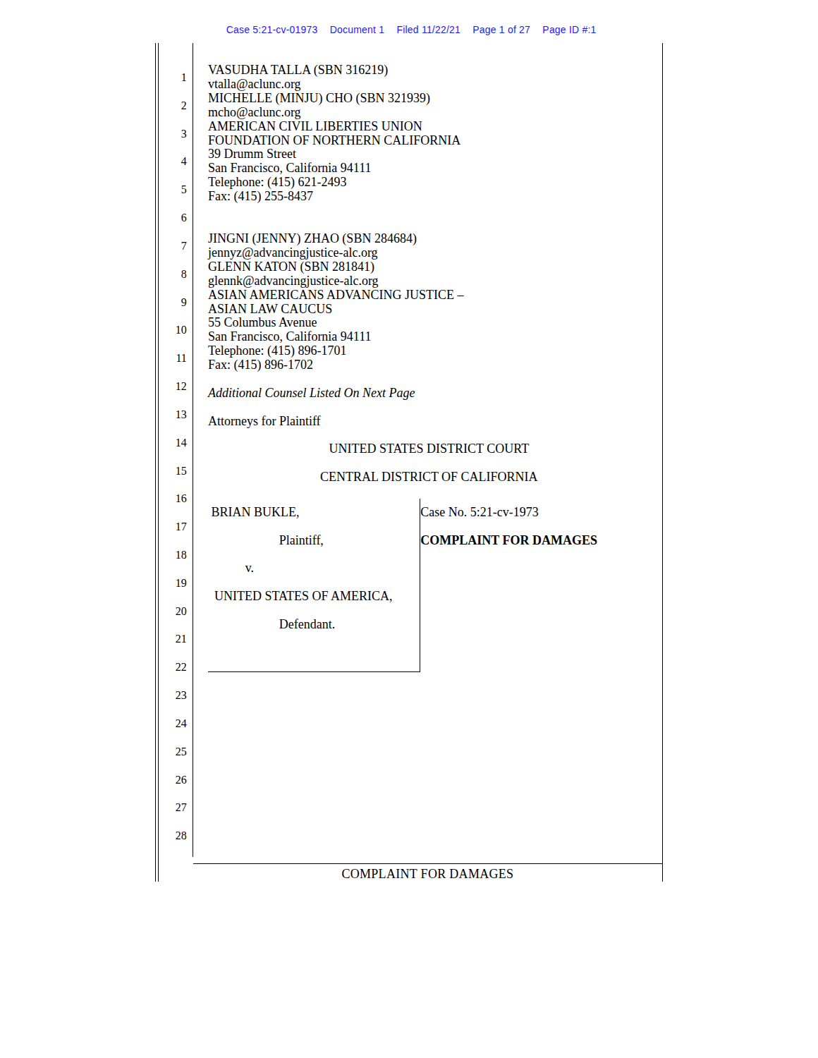Case 5:21-cv-01973 Document 1 Filed 11/22/21 Page 1 of 27 Page ID #:1
1
2
3
4
5
6
7
8
9
10
11
12
13
14
15
16
17
18
19
20
21
22
23
24
25
26
27
28
VASUDHA TALLA (SBN 316219)
vtalla@aclunc.org
MICHELLE (MINJU) CHO (SBN 321939)
mcho@aclunc.org
AMERICAN CIVIL LIBERTIES UNION
FOUNDATION OF NORTHERN CALIFORNIA
39 Drumm Street
San Francisco, California 94111
Telephone: (415) 621-2493
Fax: (415) 255-8437
JINGNI (JENNY) ZHAO (SBN 284684)
jennyz@advancingjustice-alc.org
GLENN KATON (SBN 281841)
glennk@advancingjustice-alc.org
ASIAN AMERICANS ADVANCING JUSTICE –
ASIAN LAW CAUCUS
55 Columbus Avenue
San Francisco, California 94111
Telephone: (415) 896-1701
Fax: (415) 896-1702
Additional Counsel Listed On Next Page
Attorneys for Plaintiff
UNITED STATES DISTRICT COURT
CENTRAL DISTRICT OF CALIFORNIA
| BRIAN BUKLE, Plaintiff, v. UNITED STATES OF AMERICA, Defendant. | Case No. 5:21-cv-1973 COMPLAINT FOR DAMAGES |
COMPLAINT FOR DAMAGES